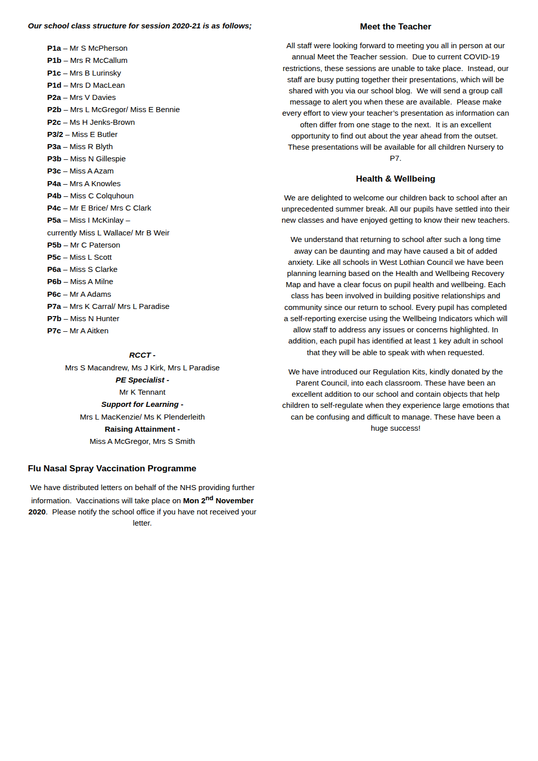Our school class structure for session 2020-21 is as follows;
P1a – Mr S McPherson
P1b – Mrs R McCallum
P1c – Mrs B Lurinsky
P1d – Mrs D MacLean
P2a – Mrs V Davies
P2b – Mrs L McGregor/ Miss E Bennie
P2c – Ms H Jenks-Brown
P3/2 – Miss E Butler
P3a – Miss R Blyth
P3b – Miss N Gillespie
P3c – Miss A Azam
P4a – Mrs A Knowles
P4b – Miss C Colquhoun
P4c – Mr E Brice/ Mrs C Clark
P5a – Miss I McKinlay –
currently Miss L Wallace/ Mr B Weir
P5b – Mr C Paterson
P5c – Miss L Scott
P6a – Miss S Clarke
P6b – Miss A Milne
P6c – Mr A Adams
P7a – Mrs K Carral/ Mrs L Paradise
P7b – Miss N Hunter
P7c – Mr A Aitken
RCCT -
Mrs S Macandrew, Ms J Kirk, Mrs L Paradise
PE Specialist -
Mr K Tennant
Support for Learning -
Mrs L MacKenzie/ Ms K Plenderleith
Raising Attainment -
Miss A McGregor, Mrs S Smith
Flu Nasal Spray Vaccination Programme
We have distributed letters on behalf of the NHS providing further information. Vaccinations will take place on Mon 2nd November 2020. Please notify the school office if you have not received your letter.
Meet the Teacher
All staff were looking forward to meeting you all in person at our annual Meet the Teacher session. Due to current COVID-19 restrictions, these sessions are unable to take place. Instead, our staff are busy putting together their presentations, which will be shared with you via our school blog. We will send a group call message to alert you when these are available. Please make every effort to view your teacher’s presentation as information can often differ from one stage to the next. It is an excellent opportunity to find out about the year ahead from the outset. These presentations will be available for all children Nursery to P7.
Health & Wellbeing
We are delighted to welcome our children back to school after an unprecedented summer break. All our pupils have settled into their new classes and have enjoyed getting to know their new teachers.
We understand that returning to school after such a long time away can be daunting and may have caused a bit of added anxiety. Like all schools in West Lothian Council we have been planning learning based on the Health and Wellbeing Recovery Map and have a clear focus on pupil health and wellbeing. Each class has been involved in building positive relationships and community since our return to school. Every pupil has completed a self-reporting exercise using the Wellbeing Indicators which will allow staff to address any issues or concerns highlighted. In addition, each pupil has identified at least 1 key adult in school that they will be able to speak with when requested.
We have introduced our Regulation Kits, kindly donated by the Parent Council, into each classroom. These have been an excellent addition to our school and contain objects that help children to self-regulate when they experience large emotions that can be confusing and difficult to manage. These have been a huge success!